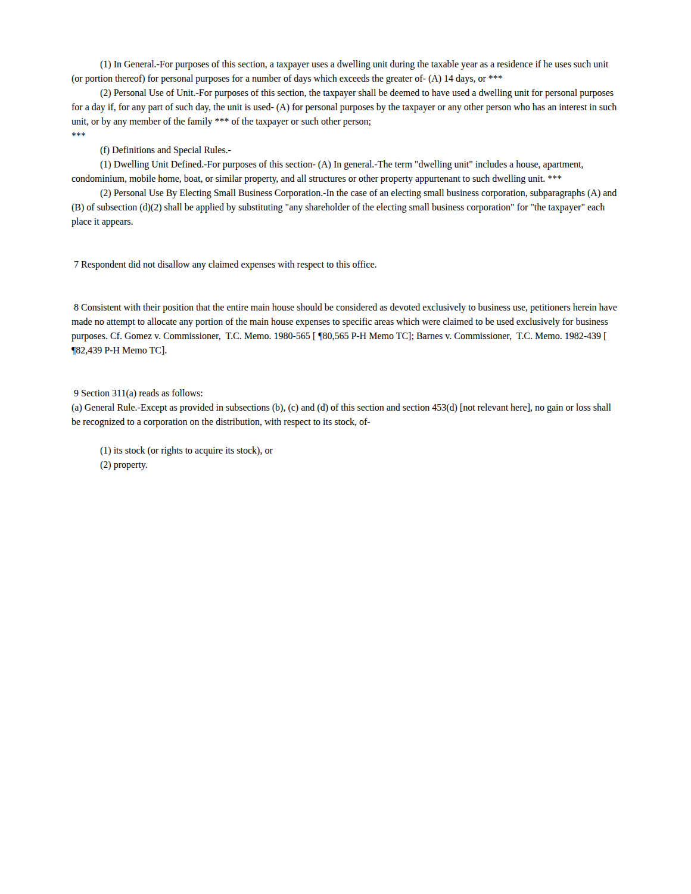(1) In General.-For purposes of this section, a taxpayer uses a dwelling unit during the taxable year as a residence if he uses such unit (or portion thereof) for personal purposes for a number of days which exceeds the greater of- (A) 14 days, or ***
(2) Personal Use of Unit.-For purposes of this section, the taxpayer shall be deemed to have used a dwelling unit for personal purposes for a day if, for any part of such day, the unit is used- (A) for personal purposes by the taxpayer or any other person who has an interest in such unit, or by any member of the family *** of the taxpayer or such other person;
***
(f) Definitions and Special Rules.-
(1) Dwelling Unit Defined.-For purposes of this section- (A) In general.-The term "dwelling unit" includes a house, apartment, condominium, mobile home, boat, or similar property, and all structures or other property appurtenant to such dwelling unit. ***
(2) Personal Use By Electing Small Business Corporation.-In the case of an electing small business corporation, subparagraphs (A) and (B) of subsection (d)(2) shall be applied by substituting "any shareholder of the electing small business corporation" for "the taxpayer" each place it appears.
7 Respondent did not disallow any claimed expenses with respect to this office.
8 Consistent with their position that the entire main house should be considered as devoted exclusively to business use, petitioners herein have made no attempt to allocate any portion of the main house expenses to specific areas which were claimed to be used exclusively for business purposes. Cf. Gomez v. Commissioner, T.C. Memo. 1980-565 [ ¶80,565 P-H Memo TC]; Barnes v. Commissioner, T.C. Memo. 1982-439 [ ¶82,439 P-H Memo TC].
9 Section 311(a) reads as follows:
(a) General Rule.-Except as provided in subsections (b), (c) and (d) of this section and section 453(d) [not relevant here], no gain or loss shall be recognized to a corporation on the distribution, with respect to its stock, of-
(1) its stock (or rights to acquire its stock), or
(2) property.